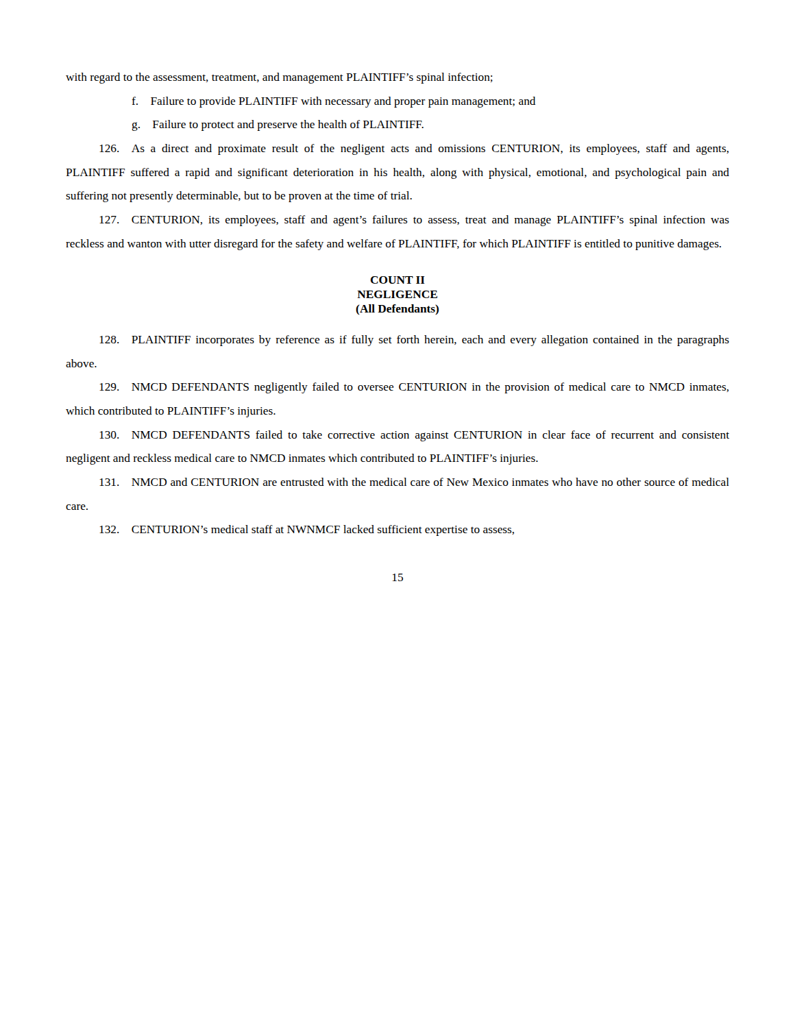with regard to the assessment, treatment, and management PLAINTIFF’s spinal infection;
f. Failure to provide PLAINTIFF with necessary and proper pain management; and
g. Failure to protect and preserve the health of PLAINTIFF.
126. As a direct and proximate result of the negligent acts and omissions CENTURION, its employees, staff and agents, PLAINTIFF suffered a rapid and significant deterioration in his health, along with physical, emotional, and psychological pain and suffering not presently determinable, but to be proven at the time of trial.
127. CENTURION, its employees, staff and agent’s failures to assess, treat and manage PLAINTIFF’s spinal infection was reckless and wanton with utter disregard for the safety and welfare of PLAINTIFF, for which PLAINTIFF is entitled to punitive damages.
COUNT II NEGLIGENCE (All Defendants)
128. PLAINTIFF incorporates by reference as if fully set forth herein, each and every allegation contained in the paragraphs above.
129. NMCD DEFENDANTS negligently failed to oversee CENTURION in the provision of medical care to NMCD inmates, which contributed to PLAINTIFF’s injuries.
130. NMCD DEFENDANTS failed to take corrective action against CENTURION in clear face of recurrent and consistent negligent and reckless medical care to NMCD inmates which contributed to PLAINTIFF’s injuries.
131. NMCD and CENTURION are entrusted with the medical care of New Mexico inmates who have no other source of medical care.
132. CENTURION’s medical staff at NWNMCF lacked sufficient expertise to assess,
15